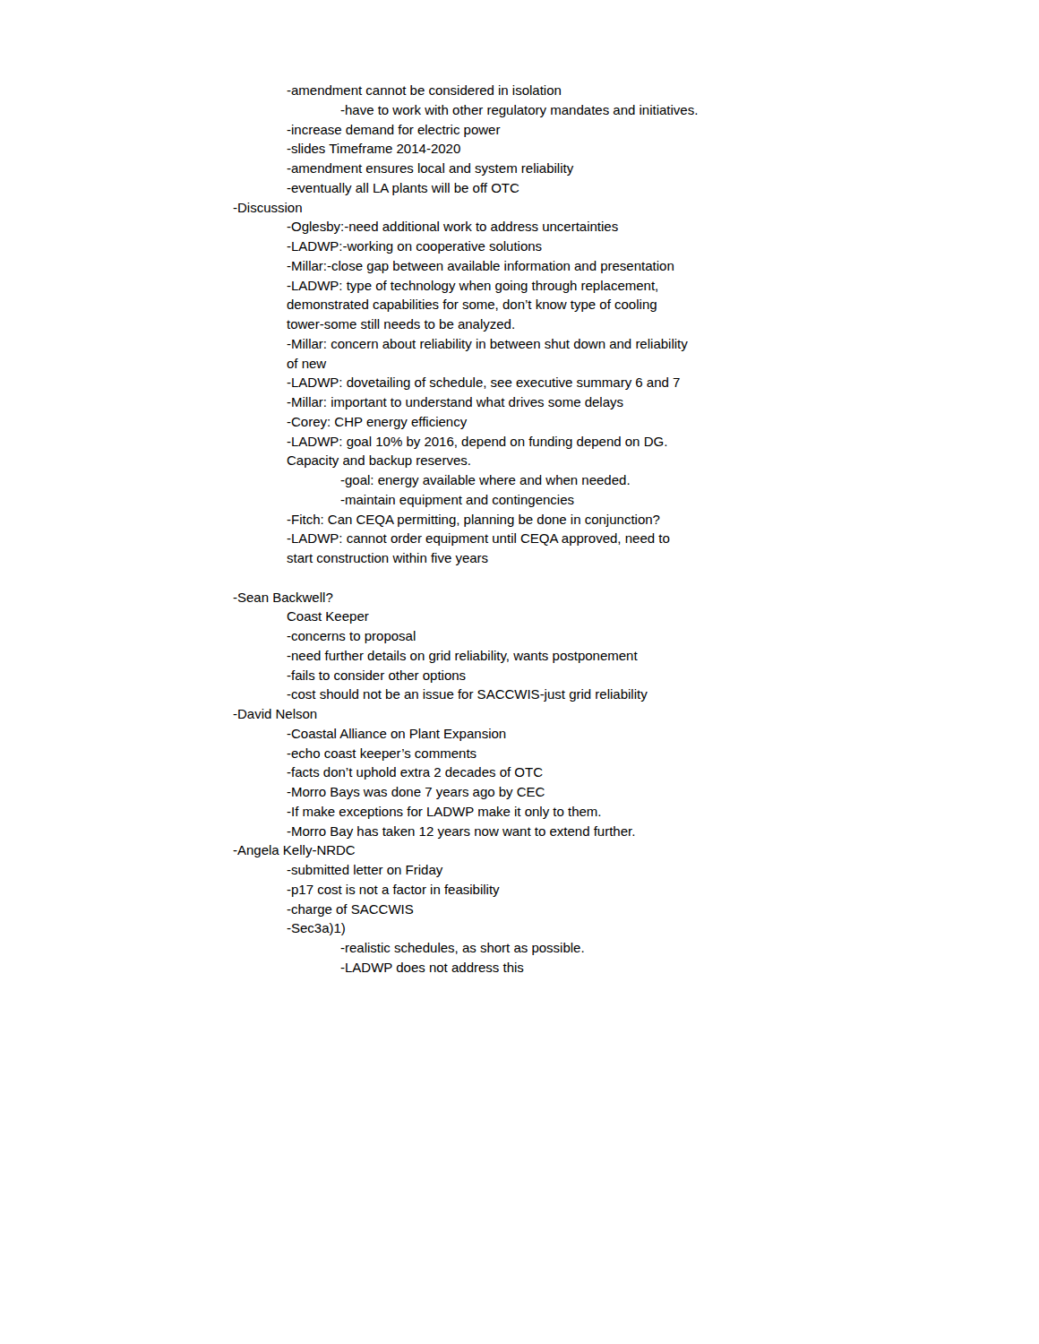-amendment cannot be considered in isolation
-have to work with other regulatory mandates and initiatives.
-increase demand for electric power
-slides Timeframe 2014-2020
-amendment ensures local and system reliability
-eventually all LA plants will be off OTC
-Discussion
-Oglesby:-need additional work to address uncertainties
-LADWP:-working on cooperative solutions
-Millar:-close gap between available information and presentation
-LADWP: type of technology when going through replacement,
demonstrated capabilities for some, don’t know type of cooling
tower-some still needs to be analyzed.
-Millar: concern about reliability in between shut down and reliability
of new
-LADWP: dovetailing of schedule, see executive summary 6 and 7
-Millar: important to understand what drives some delays
-Corey: CHP energy efficiency
-LADWP: goal 10% by 2016, depend on funding depend on DG.
Capacity and backup reserves.
-goal: energy available where and when needed.
-maintain equipment and contingencies
-Fitch: Can CEQA permitting, planning be done in conjunction?
-LADWP: cannot order equipment until CEQA approved, need to
start construction within five years
-Sean Backwell?
Coast Keeper
-concerns to proposal
-need further details on grid reliability, wants postponement
-fails to consider other options
-cost should not be an issue for SACCWIS-just grid reliability
-David Nelson
-Coastal Alliance on Plant Expansion
-echo coast keeper’s comments
-facts don’t uphold extra 2 decades of OTC
-Morro Bays was done 7 years ago by CEC
-If make exceptions for LADWP make it only to them.
-Morro Bay has taken 12 years now want to extend further.
-Angela Kelly-NRDC
-submitted letter on Friday
-p17 cost is not a factor in feasibility
-charge of SACCWIS
-Sec3a)1)
-realistic schedules, as short as possible.
-LADWP does not address this